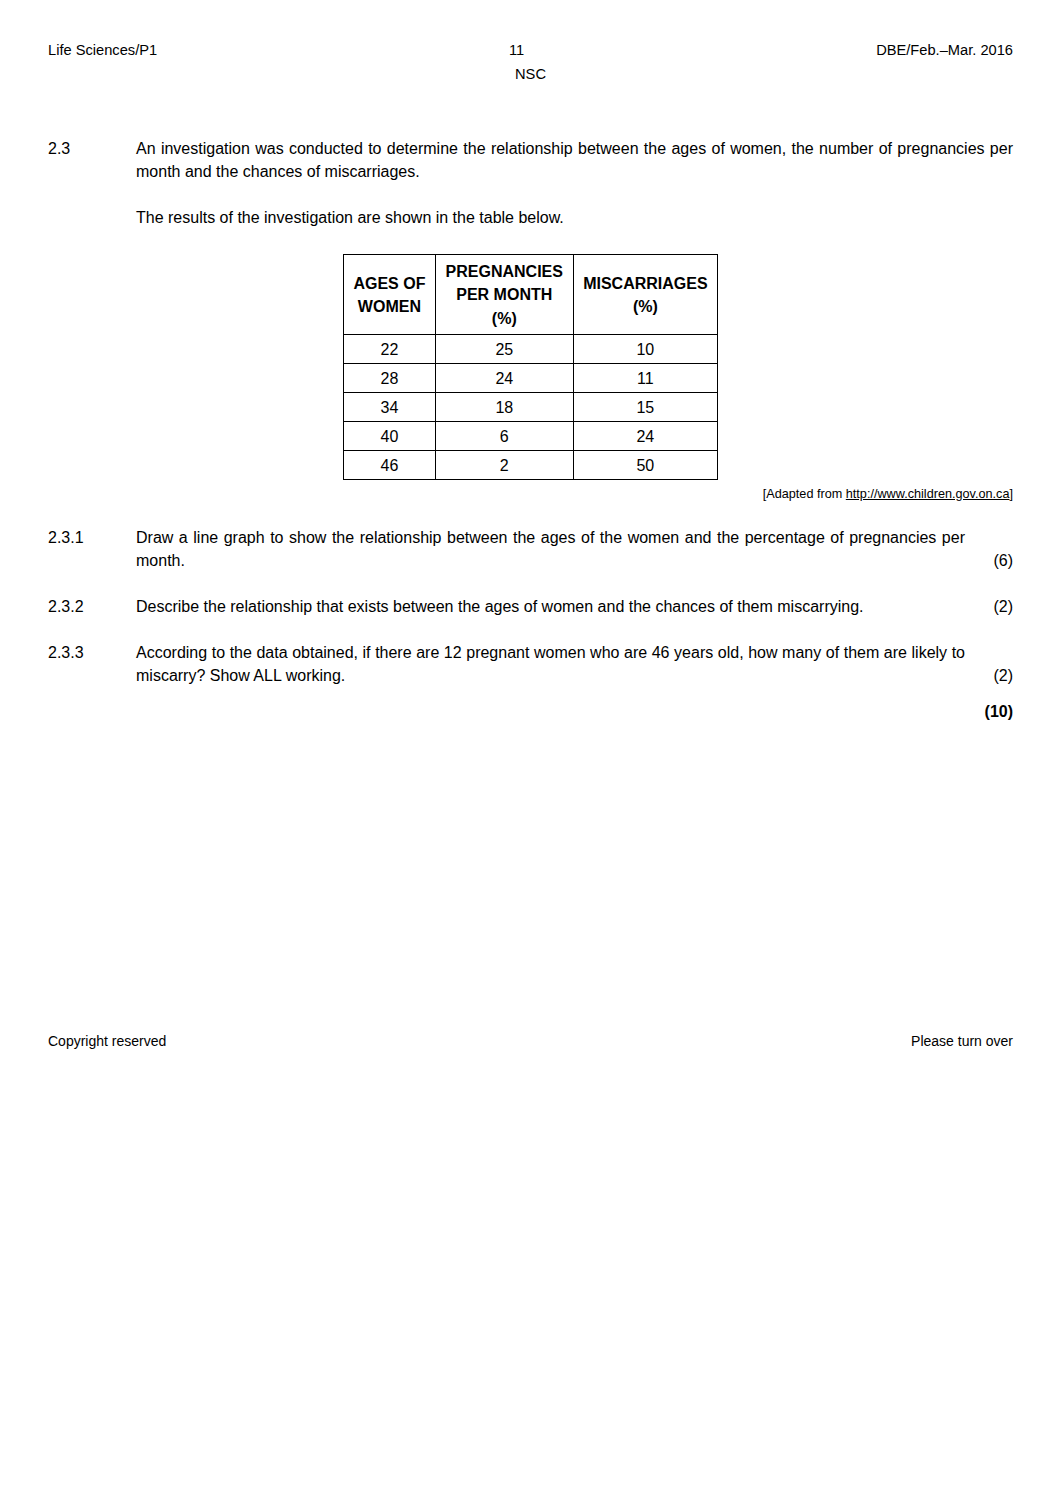Life Sciences/P1
11
DBE/Feb.–Mar. 2016
NSC
2.3
An investigation was conducted to determine the relationship between the ages of women, the number of pregnancies per month and the chances of miscarriages.
The results of the investigation are shown in the table below.
| AGES OF WOMEN | PREGNANCIES PER MONTH (%) | MISCARRIAGES (%) |
| --- | --- | --- |
| 22 | 25 | 10 |
| 28 | 24 | 11 |
| 34 | 18 | 15 |
| 40 | 6 | 24 |
| 46 | 2 | 50 |
[Adapted from http://www.children.gov.on.ca]
2.3.1
Draw a line graph to show the relationship between the ages of the women and the percentage of pregnancies per month. (6)
2.3.2
Describe the relationship that exists between the ages of women and the chances of them miscarrying. (2)
2.3.3
According to the data obtained, if there are 12 pregnant women who are 46 years old, how many of them are likely to miscarry? Show ALL working. (2)
(10)
Copyright reserved
Please turn over